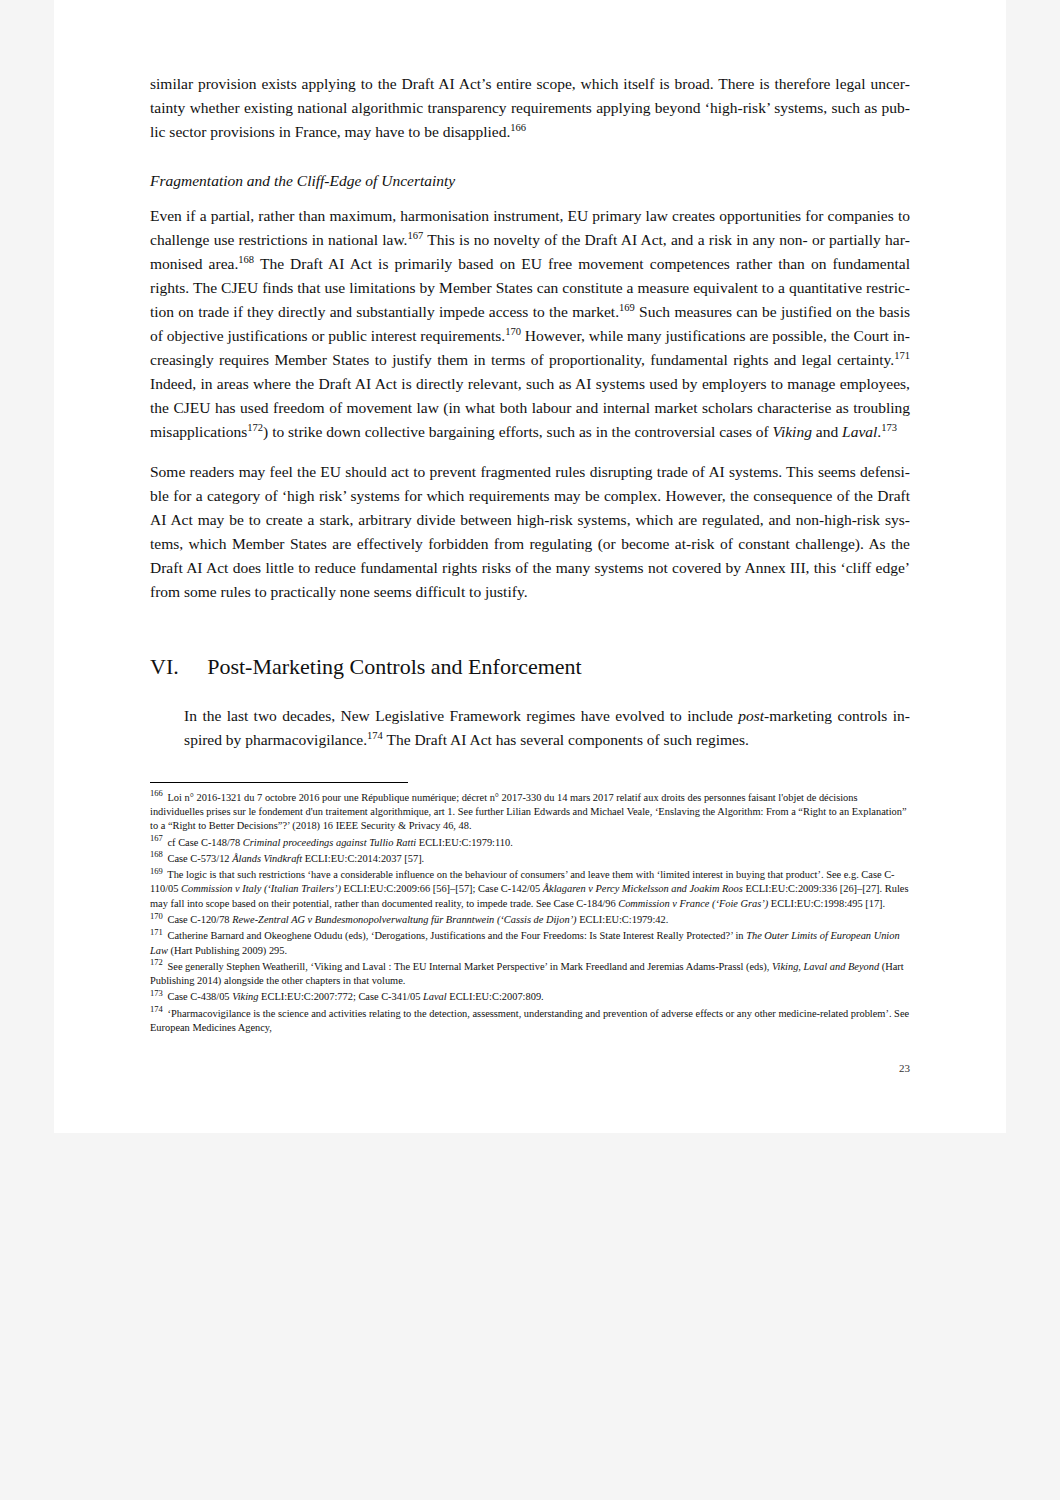similar provision exists applying to the Draft AI Act’s entire scope, which itself is broad. There is therefore legal uncertainty whether existing national algorithmic transparency requirements applying beyond ‘high-risk’ systems, such as public sector provisions in France, may have to be disapplied.166
Fragmentation and the Cliff-Edge of Uncertainty
Even if a partial, rather than maximum, harmonisation instrument, EU primary law creates opportunities for companies to challenge use restrictions in national law.167 This is no novelty of the Draft AI Act, and a risk in any non- or partially harmonised area.168 The Draft AI Act is primarily based on EU free movement competences rather than on fundamental rights. The CJEU finds that use limitations by Member States can constitute a measure equivalent to a quantitative restriction on trade if they directly and substantially impede access to the market.169 Such measures can be justified on the basis of objective justifications or public interest requirements.170 However, while many justifications are possible, the Court increasingly requires Member States to justify them in terms of proportionality, fundamental rights and legal certainty.171 Indeed, in areas where the Draft AI Act is directly relevant, such as AI systems used by employers to manage employees, the CJEU has used freedom of movement law (in what both labour and internal market scholars characterise as troubling misapplications172) to strike down collective bargaining efforts, such as in the controversial cases of Viking and Laval.173
Some readers may feel the EU should act to prevent fragmented rules disrupting trade of AI systems. This seems defensible for a category of ‘high risk’ systems for which requirements may be complex. However, the consequence of the Draft AI Act may be to create a stark, arbitrary divide between high-risk systems, which are regulated, and non-high-risk systems, which Member States are effectively forbidden from regulating (or become at-risk of constant challenge). As the Draft AI Act does little to reduce fundamental rights risks of the many systems not covered by Annex III, this ‘cliff edge’ from some rules to practically none seems difficult to justify.
VI. Post-Marketing Controls and Enforcement
In the last two decades, New Legislative Framework regimes have evolved to include post-marketing controls inspired by pharmacovigilance.174 The Draft AI Act has several components of such regimes.
166 Loi n° 2016-1321 du 7 octobre 2016 pour une République numérique; décret n° 2017-330 du 14 mars 2017 relatif aux droits des personnes faisant l'objet de décisions individuelles prises sur le fondement d'un traitement algorithmique, art 1. See further Lilian Edwards and Michael Veale, ‘Enslaving the Algorithm: From a “Right to an Explanation” to a “Right to Better Decisions”?’ (2018) 16 IEEE Security & Privacy 46, 48.
167 cf Case C-148/78 Criminal proceedings against Tullio Ratti ECLI:EU:C:1979:110.
168 Case C-573/12 Ålands Vindkraft ECLI:EU:C:2014:2037 [57].
169 The logic is that such restrictions ‘have a considerable influence on the behaviour of consumers’ and leave them with ‘limited interest in buying that product’. See e.g. Case C-110/05 Commission v Italy (‘Italian Trailers’) ECLI:EU:C:2009:66 [56]–[57]; Case C-142/05 Åklagaren v Percy Mickelsson and Joakim Roos ECLI:EU:C:2009:336 [26]–[27]. Rules may fall into scope based on their potential, rather than documented reality, to impede trade. See Case C-184/96 Commission v France (‘Foie Gras’) ECLI:EU:C:1998:495 [17].
170 Case C-120/78 Rewe-Zentral AG v Bundesmonopolverwaltung für Branntwein (‘Cassis de Dijon’) ECLI:EU:C:1979:42.
171 Catherine Barnard and Okeoghene Odudu (eds), ‘Derogations, Justifications and the Four Freedoms: Is State Interest Really Protected?’ in The Outer Limits of European Union Law (Hart Publishing 2009) 295.
172 See generally Stephen Weatherill, ‘Viking and Laval : The EU Internal Market Perspective’ in Mark Freedland and Jeremias Adams-Prassl (eds), Viking, Laval and Beyond (Hart Publishing 2014) alongside the other chapters in that volume.
173 Case C-438/05 Viking ECLI:EU:C:2007:772; Case C-341/05 Laval ECLI:EU:C:2007:809.
174 ‘Pharmacovigilance is the science and activities relating to the detection, assessment, understanding and prevention of adverse effects or any other medicine-related problem’. See European Medicines Agency,
23